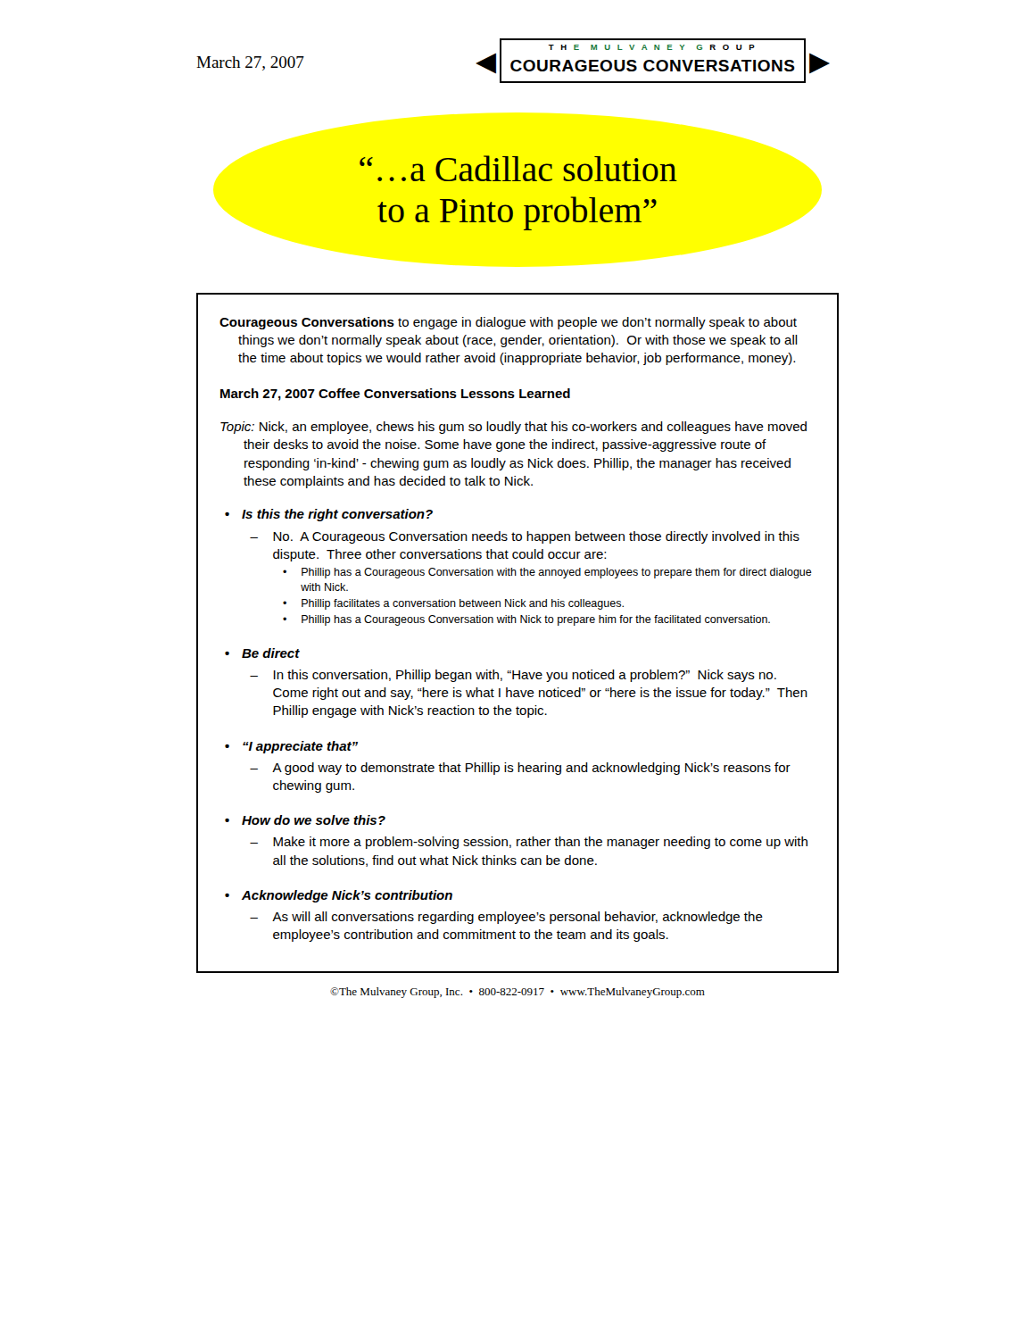March 27, 2007
◂
T H E M U L V A N E Y G R O U P
COURAGEOUS CONVERSATIONS
▸
“…a Cadillac solution
to a Pinto problem”
Courageous Conversations to engage in dialogue with people we don’t normally speak to about things we don’t normally speak about (race, gender, orientation). Or with those we speak to all the time about topics we would rather avoid (inappropriate behavior, job performance, money).
March 27, 2007 Coffee Conversations Lessons Learned
Topic: Nick, an employee, chews his gum so loudly that his co-workers and colleagues have moved their desks to avoid the noise. Some have gone the indirect, passive-aggressive route of responding ‘in-kind’ - chewing gum as loudly as Nick does. Phillip, the manager has received these complaints and has decided to talk to Nick.
Is this the right conversation?
No. A Courageous Conversation needs to happen between those directly involved in this dispute. Three other conversations that could occur are:
Phillip has a Courageous Conversation with the annoyed employees to prepare them for direct dialogue with Nick.
Phillip facilitates a conversation between Nick and his colleagues.
Phillip has a Courageous Conversation with Nick to prepare him for the facilitated conversation.
Be direct
In this conversation, Phillip began with, “Have you noticed a problem?” Nick says no. Come right out and say, “here is what I have noticed” or “here is the issue for today.” Then Phillip engage with Nick’s reaction to the topic.
“I appreciate that”
A good way to demonstrate that Phillip is hearing and acknowledging Nick’s reasons for chewing gum.
How do we solve this?
Make it more a problem-solving session, rather than the manager needing to come up with all the solutions, find out what Nick thinks can be done.
Acknowledge Nick’s contribution
As will all conversations regarding employee’s personal behavior, acknowledge the employee’s contribution and commitment to the team and its goals.
©The Mulvaney Group, Inc. • 800-822-0917 • www.TheMulvaneyGroup.com